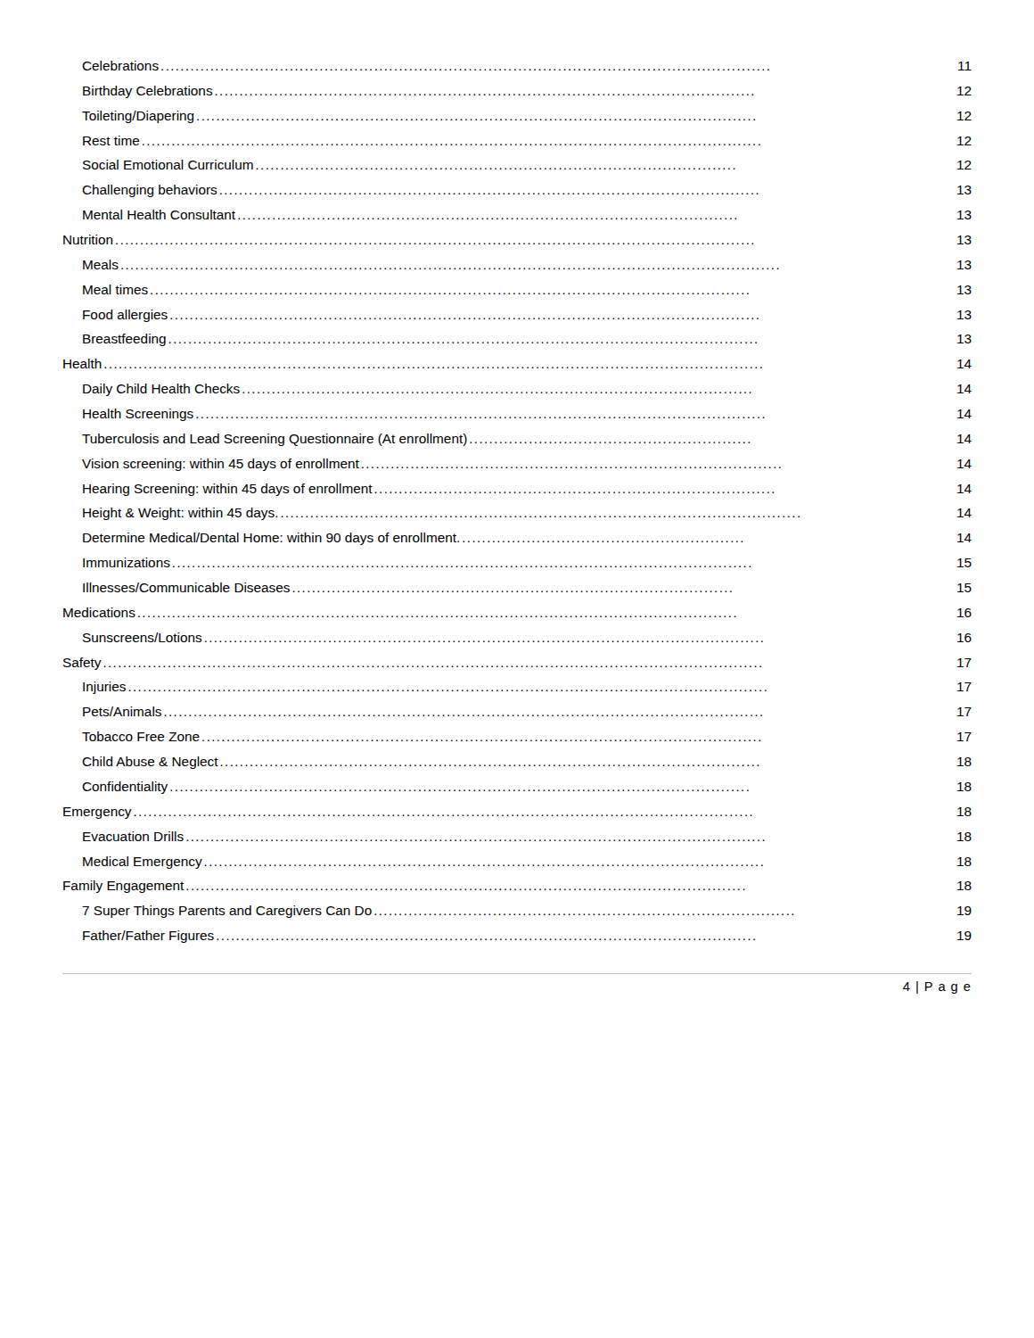Celebrations........................................................................................................................... 11
Birthday Celebrations............................................................................................................. 12
Toileting/Diapering................................................................................................................. 12
Rest time............................................................................................................................. 12
Social Emotional Curriculum................................................................................................. 12
Challenging behaviors............................................................................................................. 13
Mental Health Consultant..................................................................................................... 13
Nutrition................................................................................................................................. 13
Meals..................................................................................................................................... 13
Meal times......................................................................................................................... 13
Food allergies....................................................................................................................... 13
Breastfeeding....................................................................................................................... 13
Health..................................................................................................................................... 14
Daily Child Health Checks....................................................................................................... 14
Health Screenings................................................................................................................... 14
Tuberculosis and Lead Screening Questionnaire (At enrollment)......................................................... 14
Vision screening: within 45 days of enrollment..................................................................................... 14
Hearing Screening: within 45 days of enrollment................................................................................. 14
Height & Weight: within 45 days.......................................................................................................... 14
Determine Medical/Dental Home: within 90 days of enrollment.......................................................... 14
Immunizations..................................................................................................................... 15
Illnesses/Communicable Diseases......................................................................................... 15
Medications......................................................................................................................... 16
Sunscreens/Lotions................................................................................................................. 16
Safety..................................................................................................................................... 17
Injuries................................................................................................................................. 17
Pets/Animals......................................................................................................................... 17
Tobacco Free Zone................................................................................................................. 17
Child Abuse & Neglect............................................................................................................. 18
Confidentiality..................................................................................................................... 18
Emergency............................................................................................................................. 18
Evacuation Drills..................................................................................................................... 18
Medical Emergency................................................................................................................. 18
Family Engagement................................................................................................................. 18
7 Super Things Parents and Caregivers Can Do..................................................................................... 19
Father/Father Figures............................................................................................................. 19
4 | P a g e